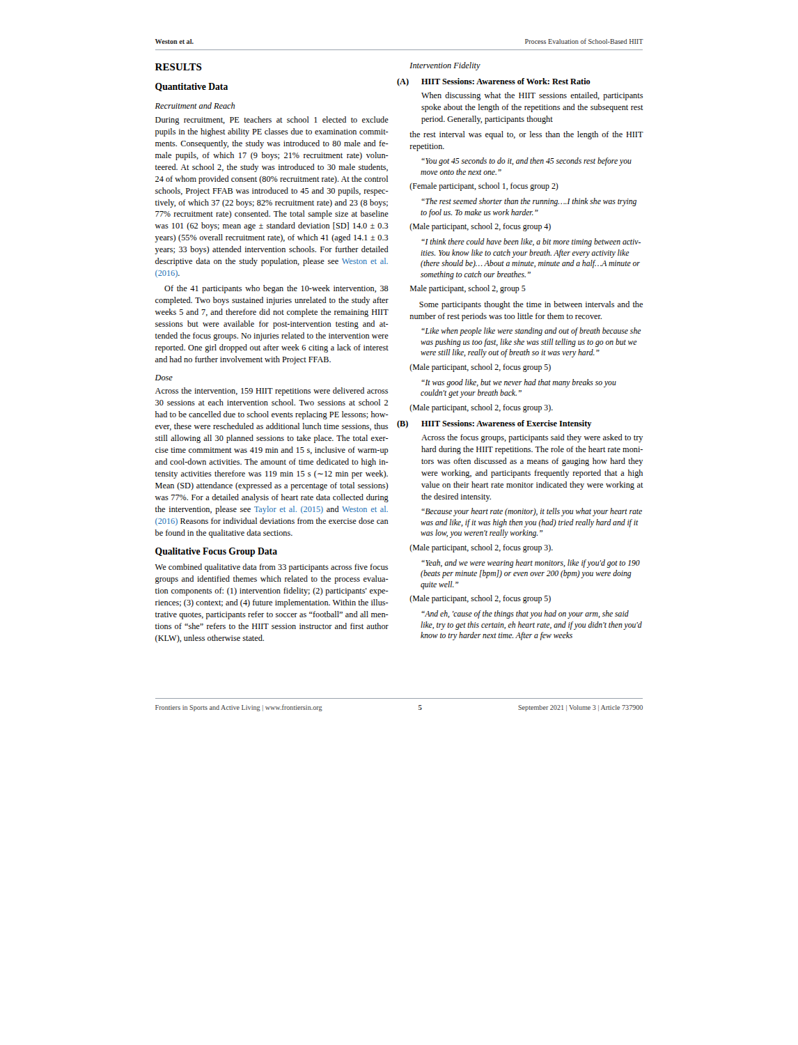Weston et al.
Process Evaluation of School-Based HIIT
RESULTS
Quantitative Data
Recruitment and Reach
During recruitment, PE teachers at school 1 elected to exclude pupils in the highest ability PE classes due to examination commitments. Consequently, the study was introduced to 80 male and female pupils, of which 17 (9 boys; 21% recruitment rate) volunteered. At school 2, the study was introduced to 30 male students, 24 of whom provided consent (80% recruitment rate). At the control schools, Project FFAB was introduced to 45 and 30 pupils, respectively, of which 37 (22 boys; 82% recruitment rate) and 23 (8 boys; 77% recruitment rate) consented. The total sample size at baseline was 101 (62 boys; mean age ± standard deviation [SD] 14.0 ± 0.3 years) (55% overall recruitment rate), of which 41 (aged 14.1 ± 0.3 years; 33 boys) attended intervention schools. For further detailed descriptive data on the study population, please see Weston et al. (2016).
Of the 41 participants who began the 10-week intervention, 38 completed. Two boys sustained injuries unrelated to the study after weeks 5 and 7, and therefore did not complete the remaining HIIT sessions but were available for post-intervention testing and attended the focus groups. No injuries related to the intervention were reported. One girl dropped out after week 6 citing a lack of interest and had no further involvement with Project FFAB.
Dose
Across the intervention, 159 HIIT repetitions were delivered across 30 sessions at each intervention school. Two sessions at school 2 had to be cancelled due to school events replacing PE lessons; however, these were rescheduled as additional lunch time sessions, thus still allowing all 30 planned sessions to take place. The total exercise time commitment was 419 min and 15 s, inclusive of warm-up and cool-down activities. The amount of time dedicated to high intensity activities therefore was 119 min 15 s (∼12 min per week). Mean (SD) attendance (expressed as a percentage of total sessions) was 77%. For a detailed analysis of heart rate data collected during the intervention, please see Taylor et al. (2015) and Weston et al. (2016) Reasons for individual deviations from the exercise dose can be found in the qualitative data sections.
Qualitative Focus Group Data
We combined qualitative data from 33 participants across five focus groups and identified themes which related to the process evaluation components of: (1) intervention fidelity; (2) participants' experiences; (3) context; and (4) future implementation. Within the illustrative quotes, participants refer to soccer as “football” and all mentions of “she” refers to the HIIT session instructor and first author (KLW), unless otherwise stated.
Intervention Fidelity
(A) HIIT Sessions: Awareness of Work: Rest Ratio
When discussing what the HIIT sessions entailed, participants spoke about the length of the repetitions and the subsequent rest period. Generally, participants thought
the rest interval was equal to, or less than the length of the HIIT repetition.
“You got 45 seconds to do it, and then 45 seconds rest before you move onto the next one.”
(Female participant, school 1, focus group 2)
“The rest seemed shorter than the running….I think she was trying to fool us. To make us work harder.”
(Male participant, school 2, focus group 4)
“I think there could have been like, a bit more timing between activities. You know like to catch your breath. After every activity like (there should be)… About a minute, minute and a half…A minute or something to catch our breathes.”
Male participant, school 2, group 5
Some participants thought the time in between intervals and the number of rest periods was too little for them to recover.
“Like when people like were standing and out of breath because she was pushing us too fast, like she was still telling us to go on but we were still like, really out of breath so it was very hard.”
(Male participant, school 2, focus group 5)
“It was good like, but we never had that many breaks so you couldn't get your breath back.”
(Male participant, school 2, focus group 3).
(B) HIIT Sessions: Awareness of Exercise Intensity
Across the focus groups, participants said they were asked to try hard during the HIIT repetitions. The role of the heart rate monitors was often discussed as a means of gauging how hard they were working, and participants frequently reported that a high value on their heart rate monitor indicated they were working at the desired intensity.
“Because your heart rate (monitor), it tells you what your heart rate was and like, if it was high then you (had) tried really hard and if it was low, you weren't really working.”
(Male participant, school 2, focus group 3).
“Yeah, and we were wearing heart monitors, like if you'd got to 190 (beats per minute [bpm]) or even over 200 (bpm) you were doing quite well.”
(Male participant, school 2, focus group 5)
“And eh, 'cause of the things that you had on your arm, she said like, try to get this certain, eh heart rate, and if you didn't then you'd know to try harder next time. After a few weeks
Frontiers in Sports and Active Living | www.frontiersin.org
5
September 2021 | Volume 3 | Article 737900